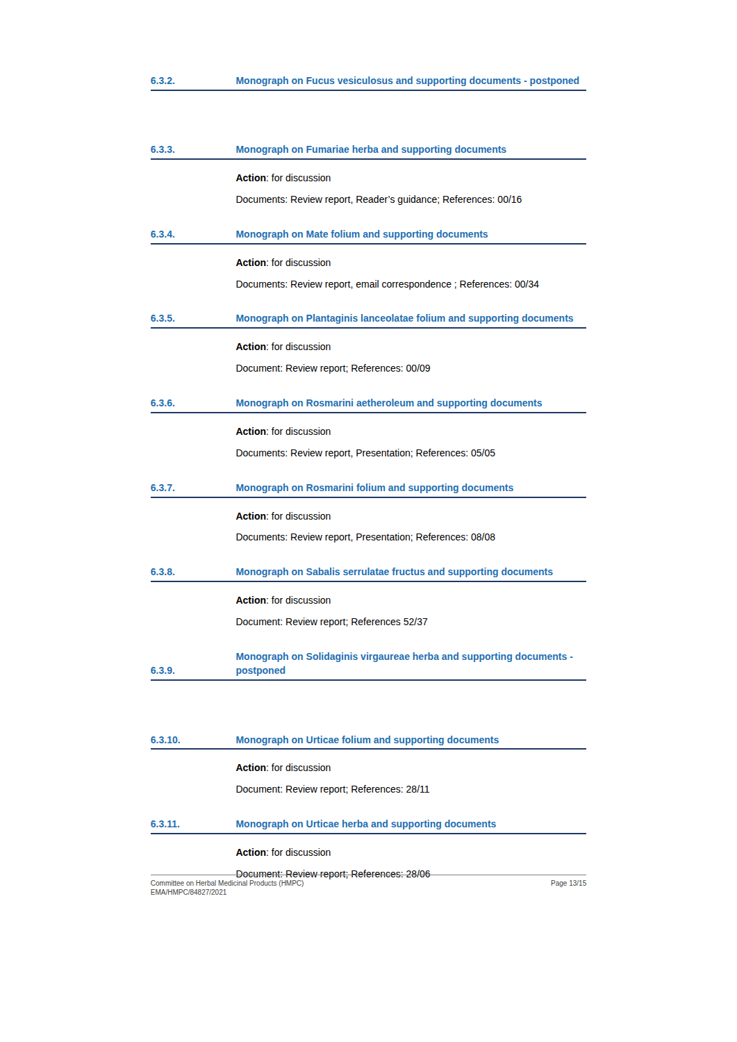6.3.2.
Monograph on Fucus vesiculosus and supporting documents - postponed
6.3.3.
Monograph on Fumariae herba and supporting documents
Action: for discussion
Documents: Review report, Reader’s guidance; References: 00/16
6.3.4.
Monograph on Mate folium and supporting documents
Action: for discussion
Documents: Review report, email correspondence ; References: 00/34
6.3.5.
Monograph on Plantaginis lanceolatae folium and supporting documents
Action: for discussion
Document: Review report; References: 00/09
6.3.6.
Monograph on Rosmarini aetheroleum and supporting documents
Action: for discussion
Documents: Review report, Presentation; References: 05/05
6.3.7.
Monograph on Rosmarini folium and supporting documents
Action: for discussion
Documents: Review report, Presentation; References: 08/08
6.3.8.
Monograph on Sabalis serrulatae fructus and supporting documents
Action: for discussion
Document: Review report; References 52/37
6.3.9.
Monograph on Solidaginis virgaureae herba and supporting documents - postponed
6.3.10.
Monograph on Urticae folium and supporting documents
Action: for discussion
Document: Review report; References: 28/11
6.3.11.
Monograph on Urticae herba and supporting documents
Action: for discussion
Document: Review report; References: 28/06
Committee on Herbal Medicinal Products (HMPC)
EMA/HMPC/84827/2021
Page 13/15